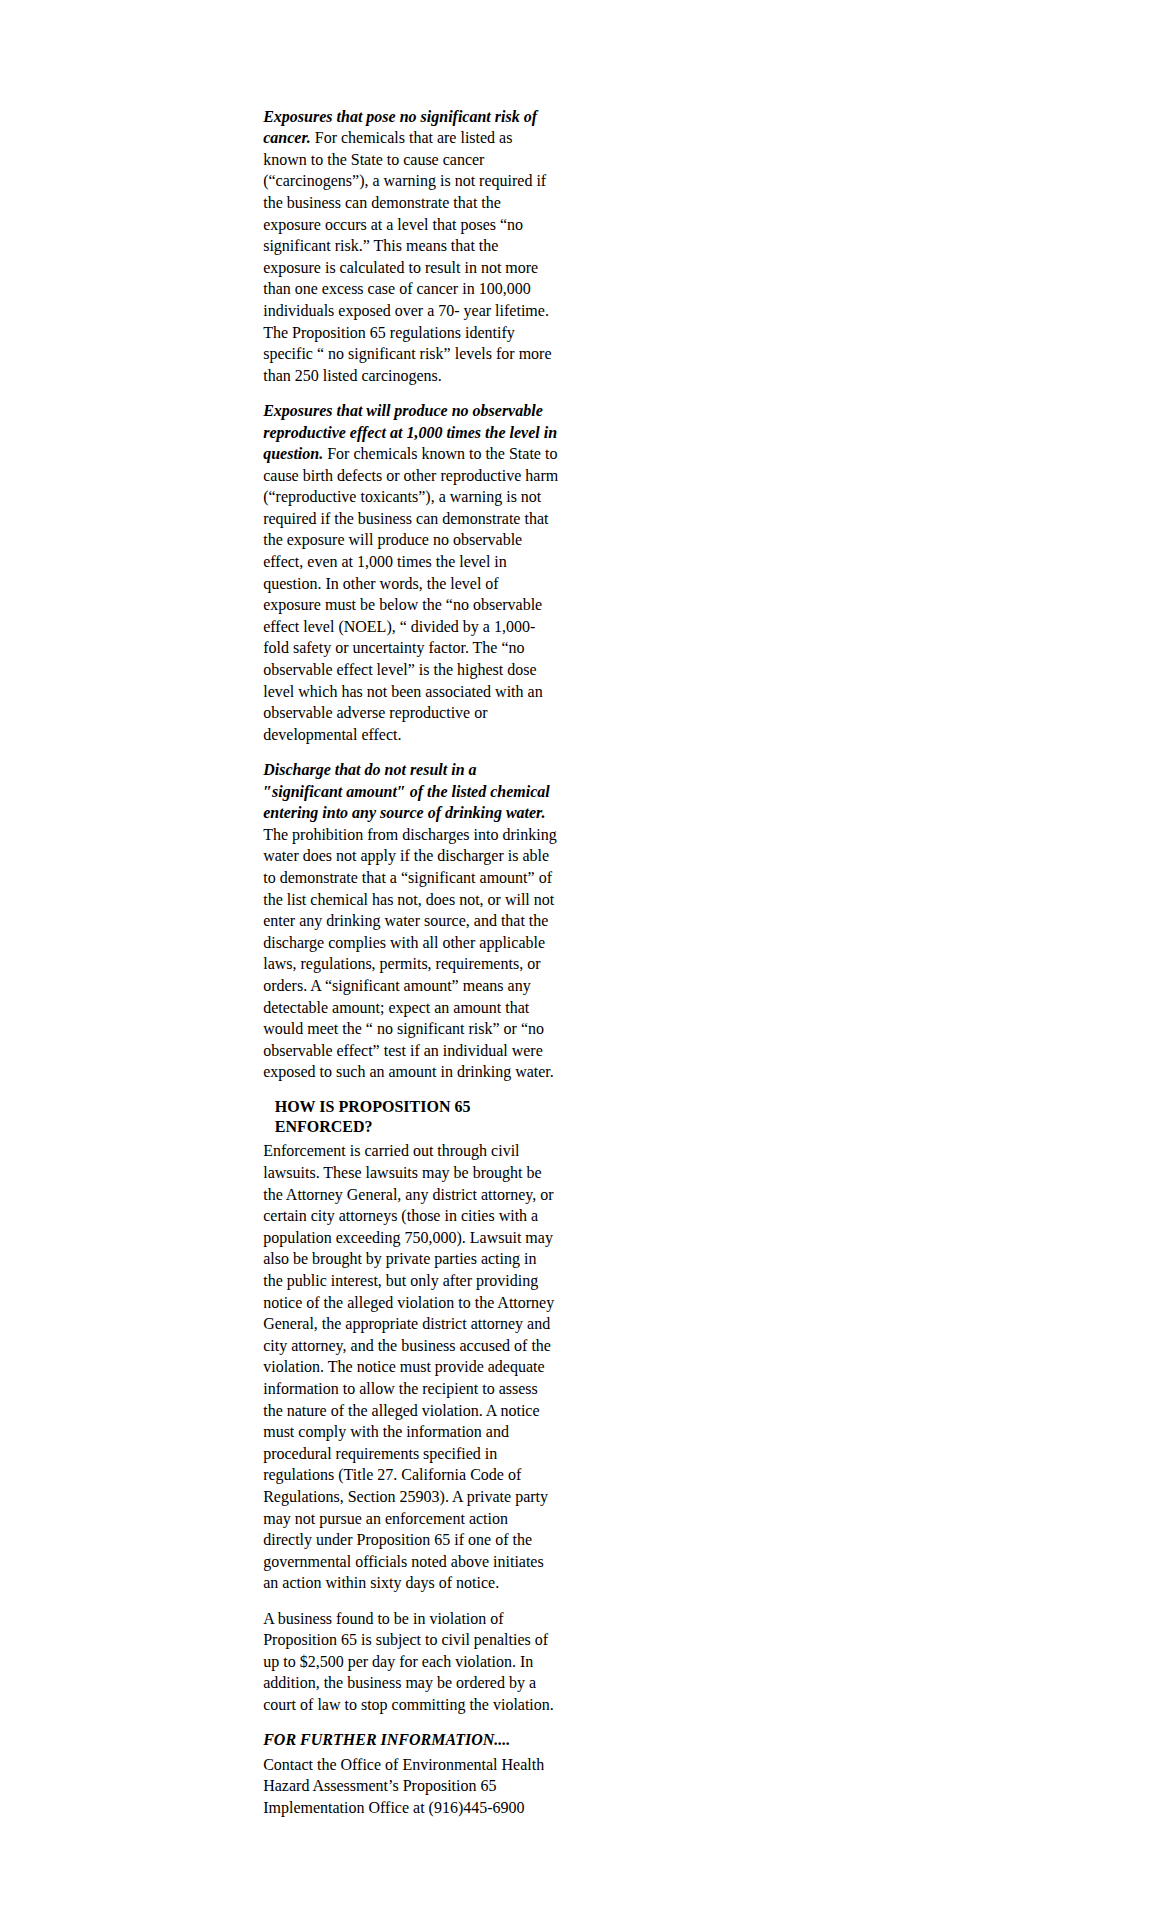Exposures that pose no significant risk of cancer. For chemicals that are listed as known to the State to cause cancer (“carcinogens”), a warning is not required if the business can demonstrate that the exposure occurs at a level that poses “no significant risk.” This means that the exposure is calculated to result in not more than one excess case of cancer in 100,000 individuals exposed over a 70- year lifetime. The Proposition 65 regulations identify specific “ no significant risk” levels for more than 250 listed carcinogens.
Exposures that will produce no observable reproductive effect at 1,000 times the level in question. For chemicals known to the State to cause birth defects or other reproductive harm (“reproductive toxicants”), a warning is not required if the business can demonstrate that the exposure will produce no observable effect, even at 1,000 times the level in question. In other words, the level of exposure must be below the “no observable effect level (NOEL), “ divided by a 1,000- fold safety or uncertainty factor. The “no observable effect level” is the highest dose level which has not been associated with an observable adverse reproductive or developmental effect.
Discharge that do not result in a ″significant amount″ of the listed chemical entering into any source of drinking water. The prohibition from discharges into drinking water does not apply if the discharger is able to demonstrate that a “significant amount” of the list chemical has not, does not, or will not enter any drinking water source, and that the discharge complies with all other applicable laws, regulations, permits, requirements, or orders. A “significant amount” means any detectable amount; expect an amount that would meet the “ no significant risk” or “no observable effect” test if an individual were exposed to such an amount in drinking water.
HOW IS PROPOSITION 65 ENFORCED?
Enforcement is carried out through civil lawsuits. These lawsuits may be brought be the Attorney General, any district attorney, or certain city attorneys (those in cities with a population exceeding 750,000). Lawsuit may also be brought by private parties acting in the public interest, but only after providing notice of the alleged violation to the Attorney General, the appropriate district attorney and city attorney, and the business accused of the violation. The notice must provide adequate information to allow the recipient to assess the nature of the alleged violation. A notice must comply with the information and procedural requirements specified in regulations (Title 27. California Code of Regulations, Section 25903). A private party may not pursue an enforcement action directly under Proposition 65 if one of the governmental officials noted above initiates an action within sixty days of notice.
A business found to be in violation of Proposition 65 is subject to civil penalties of up to $2,500 per day for each violation. In addition, the business may be ordered by a court of law to stop committing the violation.
FOR FURTHER INFORMATION....
Contact the Office of Environmental Health Hazard Assessment’s Proposition 65 Implementation Office at (916)445-6900